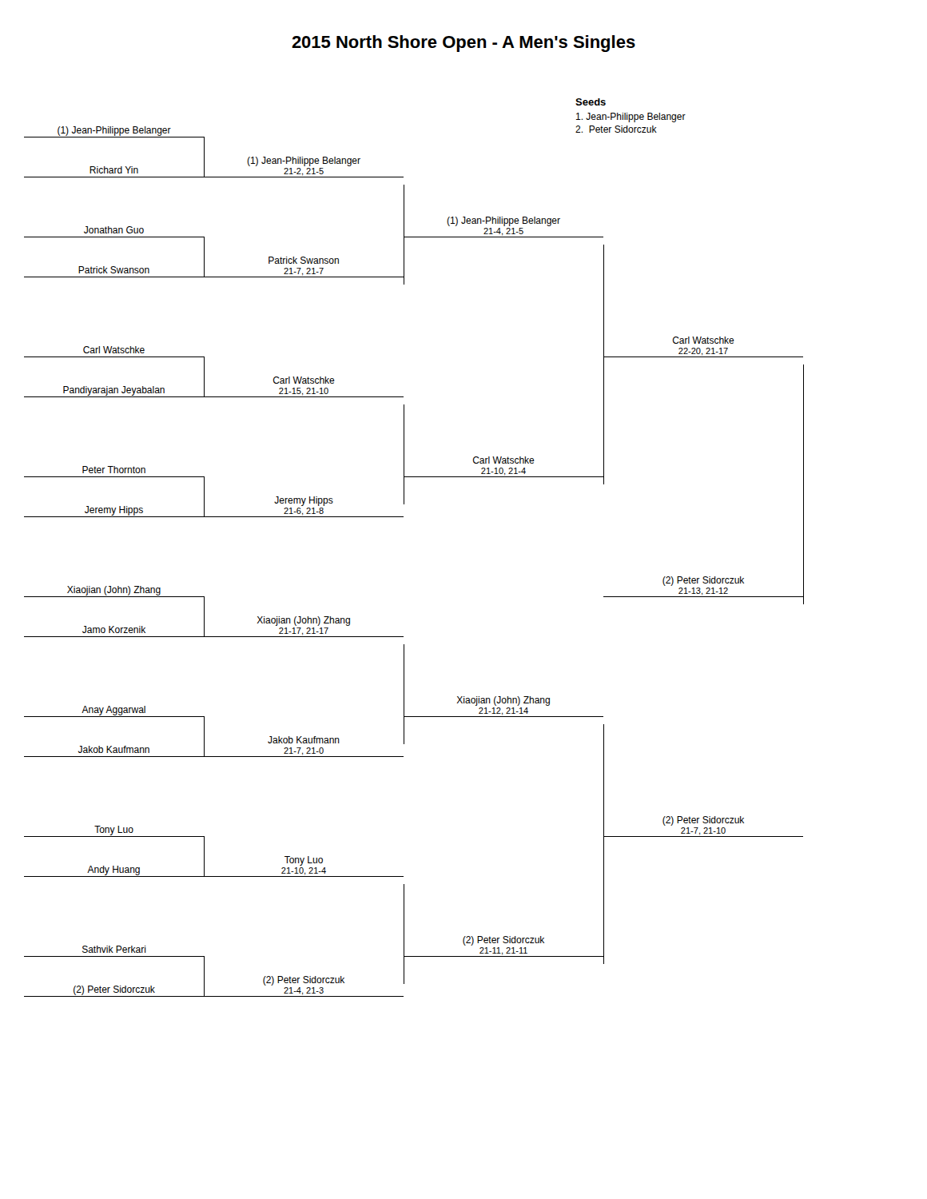2015 North Shore Open - A Men's Singles
Seeds
1. Jean-Philippe Belanger
2. Peter Sidorczuk
(1) Jean-Philippe Belanger
Richard Yin
Jonathan Guo
Patrick Swanson
Carl Watschke
Pandiyarajan Jeyabalan
Peter Thornton
Jeremy Hipps
Xiaojian (John) Zhang
Jamo Korzenik
Anay Aggarwal
Jakob Kaufmann
Tony Luo
Andy Huang
Sathvik Perkari
(2) Peter Sidorczuk
(1) Jean-Philippe Belanger
21-2, 21-5
Patrick Swanson
21-7, 21-7
Carl Watschke
21-15, 21-10
Jeremy Hipps
21-6, 21-8
Xiaojian (John) Zhang
21-17, 21-17
Jakob Kaufmann
21-7, 21-0
Tony Luo
21-10, 21-4
(2) Peter Sidorczuk
21-4, 21-3
(1) Jean-Philippe Belanger
21-4, 21-5
Carl Watschke
21-10, 21-4
Xiaojian (John) Zhang
21-12, 21-14
(2) Peter Sidorczuk
21-11, 21-11
Carl Watschke
22-20, 21-17
(2) Peter Sidorczuk
21-13, 21-12
(2) Peter Sidorczuk
21-7, 21-10